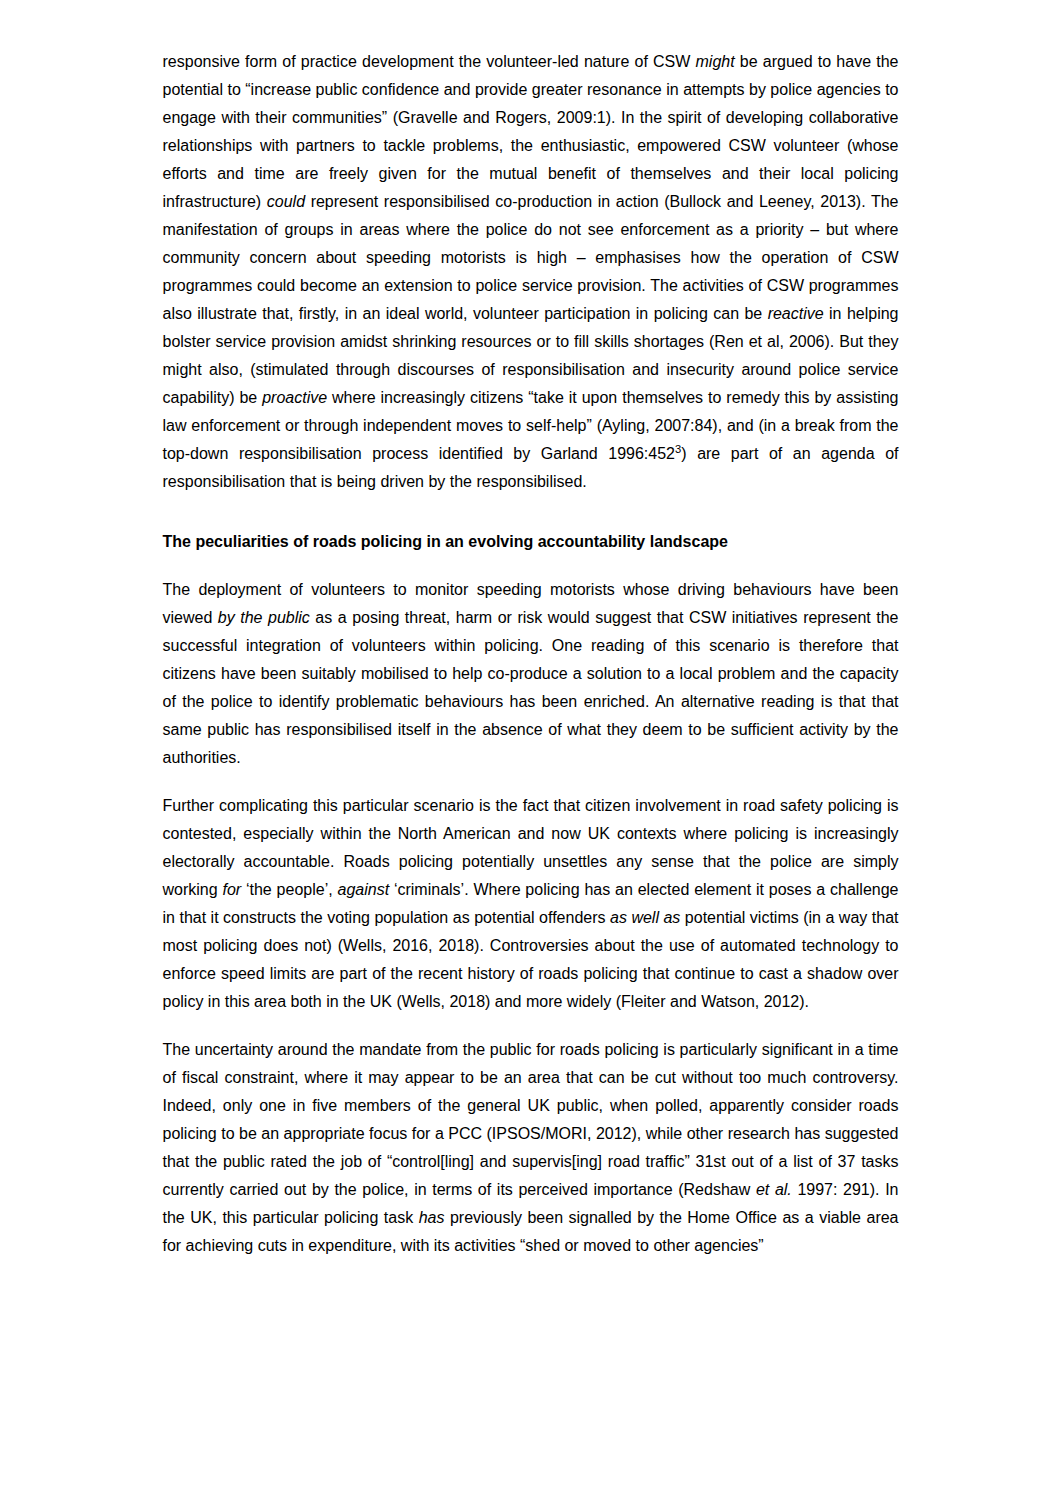responsive form of practice development the volunteer-led nature of CSW might be argued to have the potential to “increase public confidence and provide greater resonance in attempts by police agencies to engage with their communities” (Gravelle and Rogers, 2009:1). In the spirit of developing collaborative relationships with partners to tackle problems, the enthusiastic, empowered CSW volunteer (whose efforts and time are freely given for the mutual benefit of themselves and their local policing infrastructure) could represent responsibilised co-production in action (Bullock and Leeney, 2013). The manifestation of groups in areas where the police do not see enforcement as a priority – but where community concern about speeding motorists is high – emphasises how the operation of CSW programmes could become an extension to police service provision. The activities of CSW programmes also illustrate that, firstly, in an ideal world, volunteer participation in policing can be reactive in helping bolster service provision amidst shrinking resources or to fill skills shortages (Ren et al, 2006). But they might also, (stimulated through discourses of responsibilisation and insecurity around police service capability) be proactive where increasingly citizens “take it upon themselves to remedy this by assisting law enforcement or through independent moves to self-help” (Ayling, 2007:84), and (in a break from the top-down responsibilisation process identified by Garland 1996:4523) are part of an agenda of responsibilisation that is being driven by the responsibilised.
The peculiarities of roads policing in an evolving accountability landscape
The deployment of volunteers to monitor speeding motorists whose driving behaviours have been viewed by the public as a posing threat, harm or risk would suggest that CSW initiatives represent the successful integration of volunteers within policing. One reading of this scenario is therefore that citizens have been suitably mobilised to help co-produce a solution to a local problem and the capacity of the police to identify problematic behaviours has been enriched. An alternative reading is that that same public has responsibilised itself in the absence of what they deem to be sufficient activity by the authorities.
Further complicating this particular scenario is the fact that citizen involvement in road safety policing is contested, especially within the North American and now UK contexts where policing is increasingly electorally accountable. Roads policing potentially unsettles any sense that the police are simply working for ‘the people’, against ‘criminals’. Where policing has an elected element it poses a challenge in that it constructs the voting population as potential offenders as well as potential victims (in a way that most policing does not) (Wells, 2016, 2018). Controversies about the use of automated technology to enforce speed limits are part of the recent history of roads policing that continue to cast a shadow over policy in this area both in the UK (Wells, 2018) and more widely (Fleiter and Watson, 2012).
The uncertainty around the mandate from the public for roads policing is particularly significant in a time of fiscal constraint, where it may appear to be an area that can be cut without too much controversy. Indeed, only one in five members of the general UK public, when polled, apparently consider roads policing to be an appropriate focus for a PCC (IPSOS/MORI, 2012), while other research has suggested that the public rated the job of “control[ling] and supervis[ing] road traffic” 31st out of a list of 37 tasks currently carried out by the police, in terms of its perceived importance (Redshaw et al. 1997: 291). In the UK, this particular policing task has previously been signalled by the Home Office as a viable area for achieving cuts in expenditure, with its activities “shed or moved to other agencies”